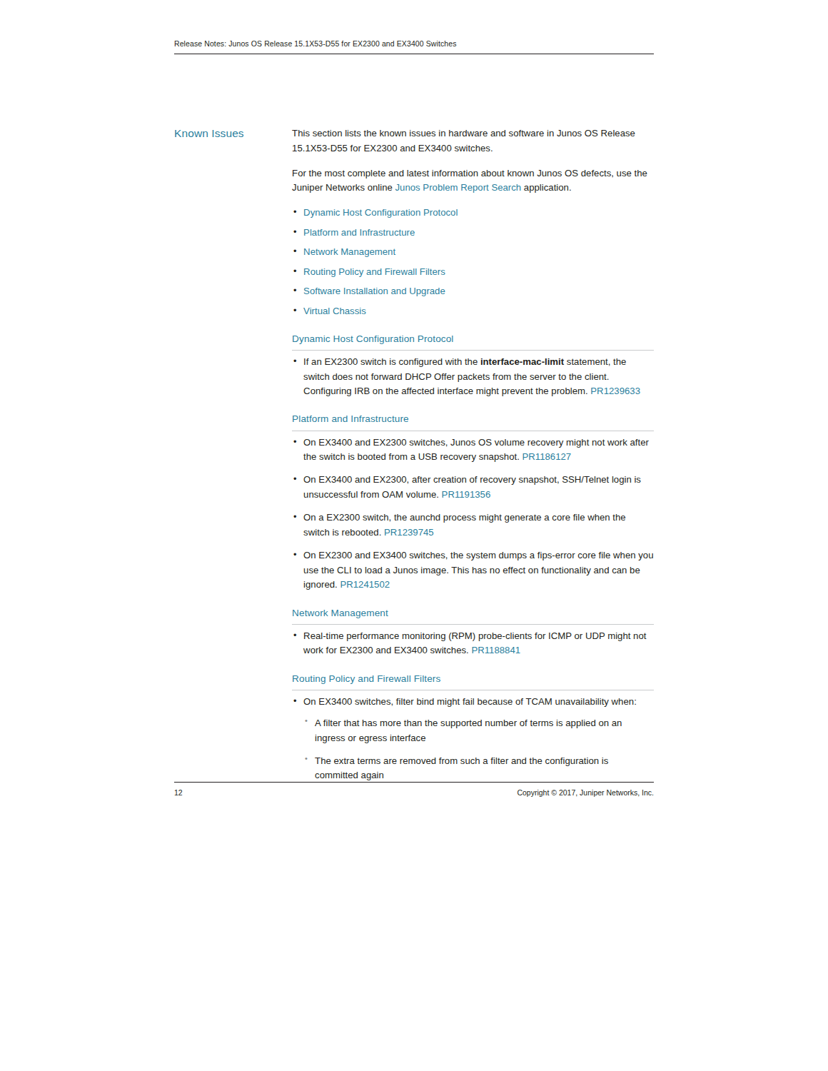Release Notes: Junos OS Release 15.1X53-D55 for EX2300 and EX3400 Switches
Known Issues
This section lists the known issues in hardware and software in Junos OS Release 15.1X53-D55 for EX2300 and EX3400 switches.
For the most complete and latest information about known Junos OS defects, use the Juniper Networks online Junos Problem Report Search application.
Dynamic Host Configuration Protocol
Platform and Infrastructure
Network Management
Routing Policy and Firewall Filters
Software Installation and Upgrade
Virtual Chassis
Dynamic Host Configuration Protocol
If an EX2300 switch is configured with the interface-mac-limit statement, the switch does not forward DHCP Offer packets from the server to the client. Configuring IRB on the affected interface might prevent the problem. PR1239633
Platform and Infrastructure
On EX3400 and EX2300 switches, Junos OS volume recovery might not work after the switch is booted from a USB recovery snapshot. PR1186127
On EX3400 and EX2300, after creation of recovery snapshot, SSH/Telnet login is unsuccessful from OAM volume. PR1191356
On a EX2300 switch, the aunchd process might generate a core file when the switch is rebooted. PR1239745
On EX2300 and EX3400 switches, the system dumps a fips-error core file when you use the CLI to load a Junos image. This has no effect on functionality and can be ignored. PR1241502
Network Management
Real-time performance monitoring (RPM) probe-clients for ICMP or UDP might not work for EX2300 and EX3400 switches. PR1188841
Routing Policy and Firewall Filters
On EX3400 switches, filter bind might fail because of TCAM unavailability when:
A filter that has more than the supported number of terms is applied on an ingress or egress interface
The extra terms are removed from such a filter and the configuration is committed again
12
Copyright © 2017, Juniper Networks, Inc.